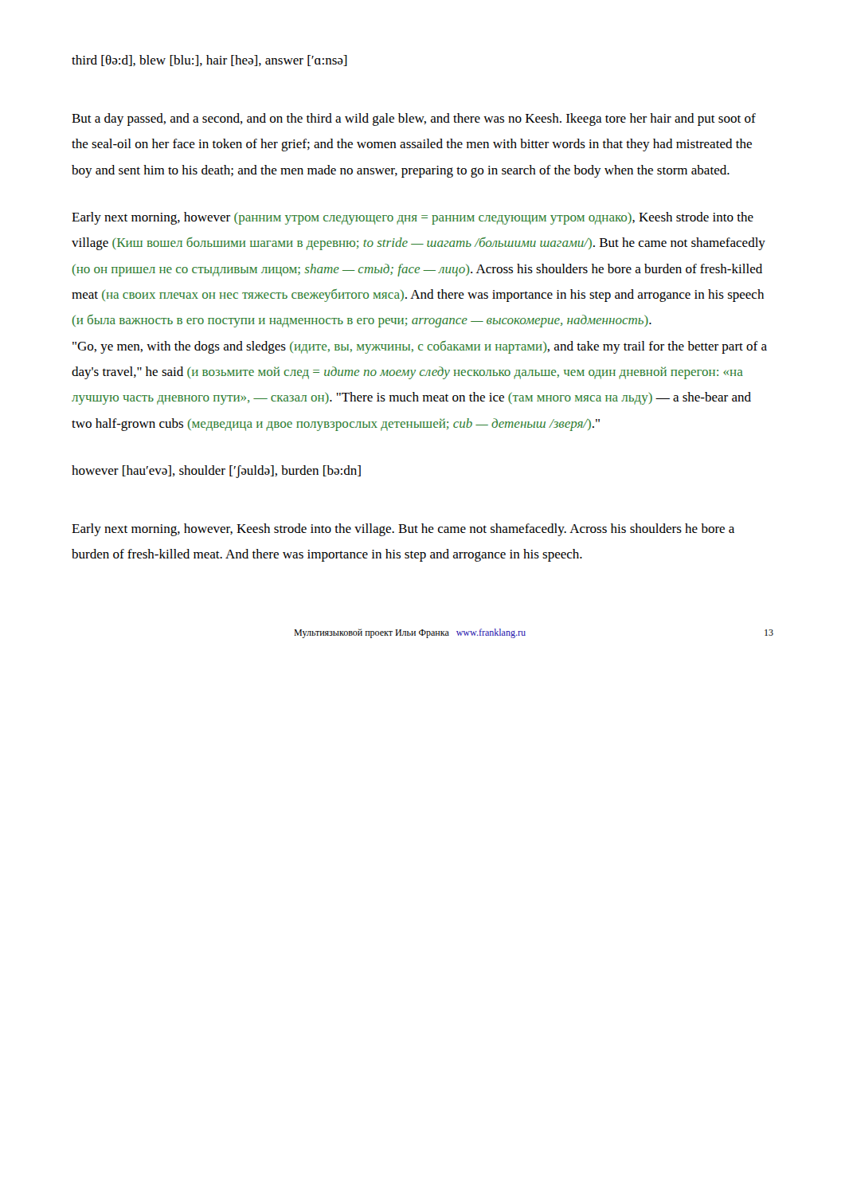third [θə:d], blew [blu:], hair [heə], answer [′ɑ:nsə]
But a day passed, and a second, and on the third a wild gale blew, and there was no Keesh. Ikeega tore her hair and put soot of the seal-oil on her face in token of her grief; and the women assailed the men with bitter words in that they had mistreated the boy and sent him to his death; and the men made no answer, preparing to go in search of the body when the storm abated.
Early next morning, however (ранним утром следующего дня = ранним следующим утром однако), Keesh strode into the village (Киш вошел большими шагами в деревню; to stride — шагать /большими шагами/). But he came not shamefacedly (но он пришел не со стыдливым лицом; shame — стыд; face — лицо). Across his shoulders he bore a burden of fresh-killed meat (на своих плечах он нес тяжесть свежеубитого мяса). And there was importance in his step and arrogance in his speech (и была важность в его поступи и надменность в его речи; arrogance — высокомерие, надменность).
"Go, ye men, with the dogs and sledges (идите, вы, мужчины, с собаками и нартами), and take my trail for the better part of a day's travel," he said (и возьмите мой след = идите по моему следу несколько дальше, чем один дневной перегон: «на лучшую часть дневного пути», — сказал он). "There is much meat on the ice (там много мяса на льду) — a she-bear and two half-grown cubs (медведица и двое полувзрослых детенышей; cub — детеныш /зверя/)."
however [hau′evə], shoulder [′ʃəuldə], burden [bə:dn]
Early next morning, however, Keesh strode into the village. But he came not shamefacedly. Across his shoulders he bore a burden of fresh-killed meat. And there was importance in his step and arrogance in his speech.
Мультиязыковой проект Ильи Франка www.franklang.ru
13